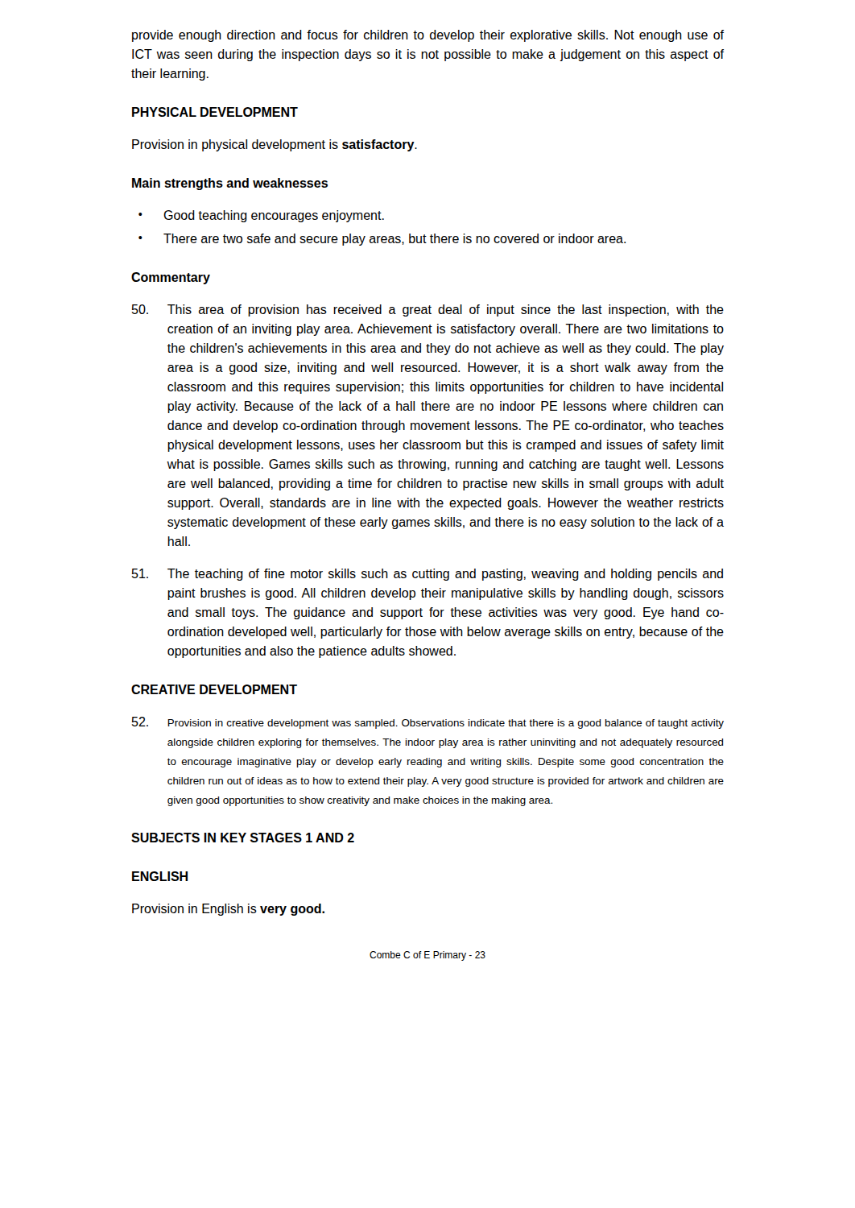provide enough direction and focus for children to develop their explorative skills. Not enough use of ICT was seen during the inspection days so it is not possible to make a judgement on this aspect of their learning.
Physical development
Provision in physical development is satisfactory.
Main strengths and weaknesses
Good teaching encourages enjoyment.
There are two safe and secure play areas, but there is no covered or indoor area.
Commentary
50. This area of provision has received a great deal of input since the last inspection, with the creation of an inviting play area. Achievement is satisfactory overall. There are two limitations to the children's achievements in this area and they do not achieve as well as they could. The play area is a good size, inviting and well resourced. However, it is a short walk away from the classroom and this requires supervision; this limits opportunities for children to have incidental play activity. Because of the lack of a hall there are no indoor PE lessons where children can dance and develop co-ordination through movement lessons. The PE co-ordinator, who teaches physical development lessons, uses her classroom but this is cramped and issues of safety limit what is possible. Games skills such as throwing, running and catching are taught well. Lessons are well balanced, providing a time for children to practise new skills in small groups with adult support. Overall, standards are in line with the expected goals. However the weather restricts systematic development of these early games skills, and there is no easy solution to the lack of a hall.
51. The teaching of fine motor skills such as cutting and pasting, weaving and holding pencils and paint brushes is good. All children develop their manipulative skills by handling dough, scissors and small toys. The guidance and support for these activities was very good. Eye hand co-ordination developed well, particularly for those with below average skills on entry, because of the opportunities and also the patience adults showed.
Creative development
52. Provision in creative development was sampled. Observations indicate that there is a good balance of taught activity alongside children exploring for themselves. The indoor play area is rather uninviting and not adequately resourced to encourage imaginative play or develop early reading and writing skills. Despite some good concentration the children run out of ideas as to how to extend their play. A very good structure is provided for artwork and children are given good opportunities to show creativity and make choices in the making area.
Subjects in Key Stages 1 and 2
English
Provision in English is very good.
Combe C of E Primary - 23